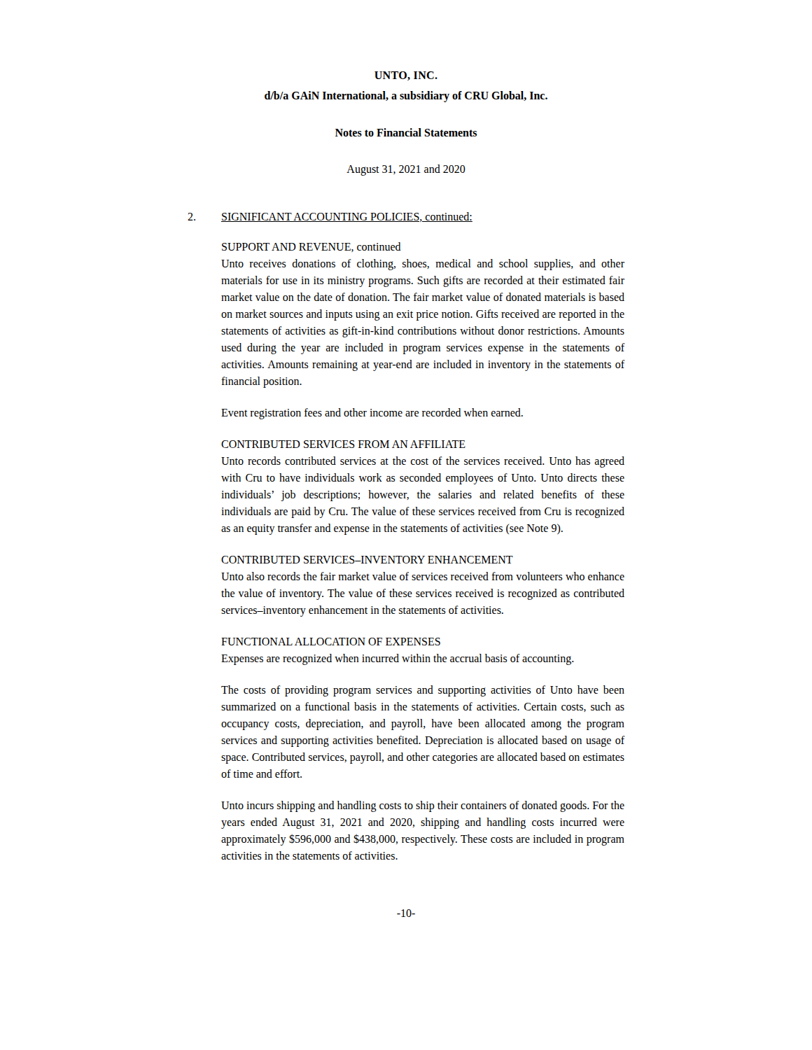UNTO, INC.
d/b/a GAiN International, a subsidiary of CRU Global, Inc.
Notes to Financial Statements
August 31, 2021 and 2020
2. SIGNIFICANT ACCOUNTING POLICIES, continued:
SUPPORT AND REVENUE, continued
Unto receives donations of clothing, shoes, medical and school supplies, and other materials for use in its ministry programs. Such gifts are recorded at their estimated fair market value on the date of donation. The fair market value of donated materials is based on market sources and inputs using an exit price notion. Gifts received are reported in the statements of activities as gift-in-kind contributions without donor restrictions. Amounts used during the year are included in program services expense in the statements of activities. Amounts remaining at year-end are included in inventory in the statements of financial position.
Event registration fees and other income are recorded when earned.
CONTRIBUTED SERVICES FROM AN AFFILIATE
Unto records contributed services at the cost of the services received. Unto has agreed with Cru to have individuals work as seconded employees of Unto. Unto directs these individuals’ job descriptions; however, the salaries and related benefits of these individuals are paid by Cru. The value of these services received from Cru is recognized as an equity transfer and expense in the statements of activities (see Note 9).
CONTRIBUTED SERVICES–INVENTORY ENHANCEMENT
Unto also records the fair market value of services received from volunteers who enhance the value of inventory. The value of these services received is recognized as contributed services–inventory enhancement in the statements of activities.
FUNCTIONAL ALLOCATION OF EXPENSES
Expenses are recognized when incurred within the accrual basis of accounting.
The costs of providing program services and supporting activities of Unto have been summarized on a functional basis in the statements of activities. Certain costs, such as occupancy costs, depreciation, and payroll, have been allocated among the program services and supporting activities benefited. Depreciation is allocated based on usage of space. Contributed services, payroll, and other categories are allocated based on estimates of time and effort.
Unto incurs shipping and handling costs to ship their containers of donated goods. For the years ended August 31, 2021 and 2020, shipping and handling costs incurred were approximately $596,000 and $438,000, respectively. These costs are included in program activities in the statements of activities.
-10-